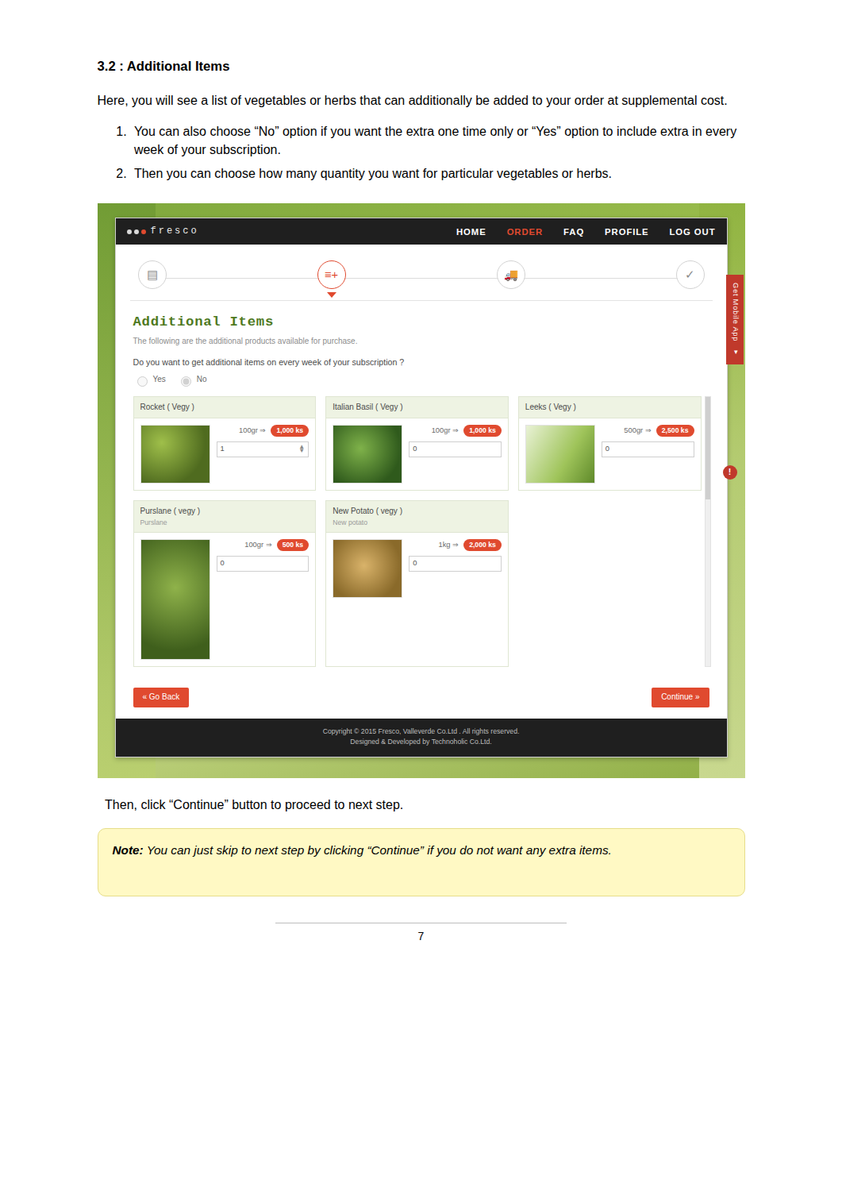3.2 : Additional Items
Here, you will see a list of vegetables or herbs that can additionally be added to your order at supplemental cost.
You can also choose “No” option if you want the extra one time only or “Yes” option to include extra in every week of your subscription.
Then you can choose how many quantity you want for particular vegetables or herbs.
Get Mobile App ▾
!
fresco
HOME ORDER FAQ PROFILE LOG OUT
▤
≡+
🚚
✓
Additional Items
The following are the additional products available for purchase.
Do you want to get additional items on every week of your subscription ?
Yes No
Rocket ( Vegy )
100gr ⇒ 1,000 ks
1▲
▼
Italian Basil ( Vegy )
100gr ⇒ 1,000 ks
0
Leeks ( Vegy )
500gr ⇒ 2,500 ks
0
Purslane ( vegy )Purslane
100gr ⇒ 500 ks
0
New Potato ( vegy )New potato
1kg ⇒ 2,000 ks
0
« Go Back Continue »
Copyright © 2015 Fresco, Valleverde Co.Ltd . All rights reserved.
Designed & Developed by Technoholic Co.Ltd.
Then, click “Continue” button to proceed to next step.
Note: You can just skip to next step by clicking “Continue” if you do not want any extra items.
7